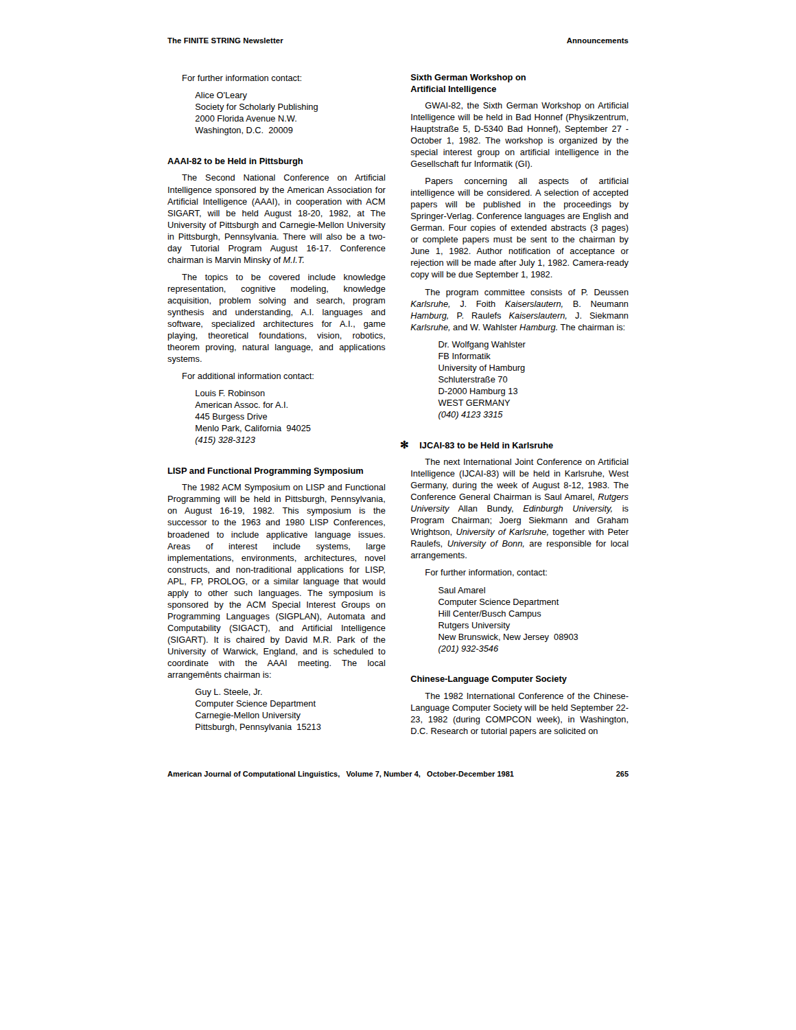The FINITE STRING Newsletter
Announcements
For further information contact:
Alice O'Leary
Society for Scholarly Publishing
2000 Florida Avenue N.W.
Washington, D.C. 20009
AAAI-82 to be Held in Pittsburgh
The Second National Conference on Artificial Intelligence sponsored by the American Association for Artificial Intelligence (AAAI), in cooperation with ACM SIGART, will be held August 18-20, 1982, at The University of Pittsburgh and Carnegie-Mellon University in Pittsburgh, Pennsylvania. There will also be a two-day Tutorial Program August 16-17. Conference chairman is Marvin Minsky of M.I.T.
The topics to be covered include knowledge representation, cognitive modeling, knowledge acquisition, problem solving and search, program synthesis and understanding, A.I. languages and software, specialized architectures for A.I., game playing, theoretical foundations, vision, robotics, theorem proving, natural language, and applications systems.
For additional information contact:
Louis F. Robinson
American Assoc. for A.I.
445 Burgess Drive
Menlo Park, California 94025
(415) 328-3123
LISP and Functional Programming Symposium
The 1982 ACM Symposium on LISP and Functional Programming will be held in Pittsburgh, Pennsylvania, on August 16-19, 1982. This symposium is the successor to the 1963 and 1980 LISP Conferences, broadened to include applicative language issues. Areas of interest include systems, large implementations, environments, architectures, novel constructs, and non-traditional applications for LISP, APL, FP, PROLOG, or a similar language that would apply to other such languages. The symposium is sponsored by the ACM Special Interest Groups on Programming Languages (SIGPLAN), Automata and Computability (SIGACT), and Artificial Intelligence (SIGART). It is chaired by David M.R. Park of the University of Warwick, England, and is scheduled to coordinate with the AAAI meeting. The local arrangemênts chairman is:
Guy L. Steele, Jr.
Computer Science Department
Carnegie-Mellon University
Pittsburgh, Pennsylvania 15213
Sixth German Workshop on
Artificial Intelligence
GWAI-82, the Sixth German Workshop on Artificial Intelligence will be held in Bad Honnef (Physikzentrum, Hauptstraße 5, D-5340 Bad Honnef), September 27 - October 1, 1982. The workshop is organized by the special interest group on artificial intelligence in the Gesellschaft fur Informatik (GI).
Papers concerning all aspects of artificial intelligence will be considered. A selection of accepted papers will be published in the proceedings by Springer-Verlag. Conference languages are English and German. Four copies of extended abstracts (3 pages) or complete papers must be sent to the chairman by June 1, 1982. Author notification of acceptance or rejection will be made after July 1, 1982. Camera-ready copy will be due September 1, 1982.
The program committee consists of P. Deussen Karlsruhe, J. Foith Kaiserslautern, B. Neumann Hamburg, P. Raulefs Kaiserslautern, J. Siekmann Karlsruhe, and W. Wahlster Hamburg. The chairman is:
Dr. Wolfgang Wahlster
FB Informatik
University of Hamburg
Schluterstraße 70
D-2000 Hamburg 13
WEST GERMANY
(040) 4123 3315
✻IJCAI-83 to be Held in Karlsruhe
The next International Joint Conference on Artificial Intelligence (IJCAI-83) will be held in Karlsruhe, West Germany, during the week of August 8-12, 1983. The Conference General Chairman is Saul Amarel, Rutgers University Allan Bundy, Edinburgh University, is Program Chairman; Joerg Siekmann and Graham Wrightson, University of Karlsruhe, together with Peter Raulefs, University of Bonn, are responsible for local arrangements.
For further information, contact:
Saul Amarel
Computer Science Department
Hill Center/Busch Campus
Rutgers University
New Brunswick, New Jersey 08903
(201) 932-3546
Chinese-Language Computer Society
The 1982 International Conference of the Chinese-Language Computer Society will be held September 22-23, 1982 (during COMPCON week), in Washington, D.C. Research or tutorial papers are solicited on
American Journal of Computational Linguistics, Volume 7, Number 4, October-December 1981
265